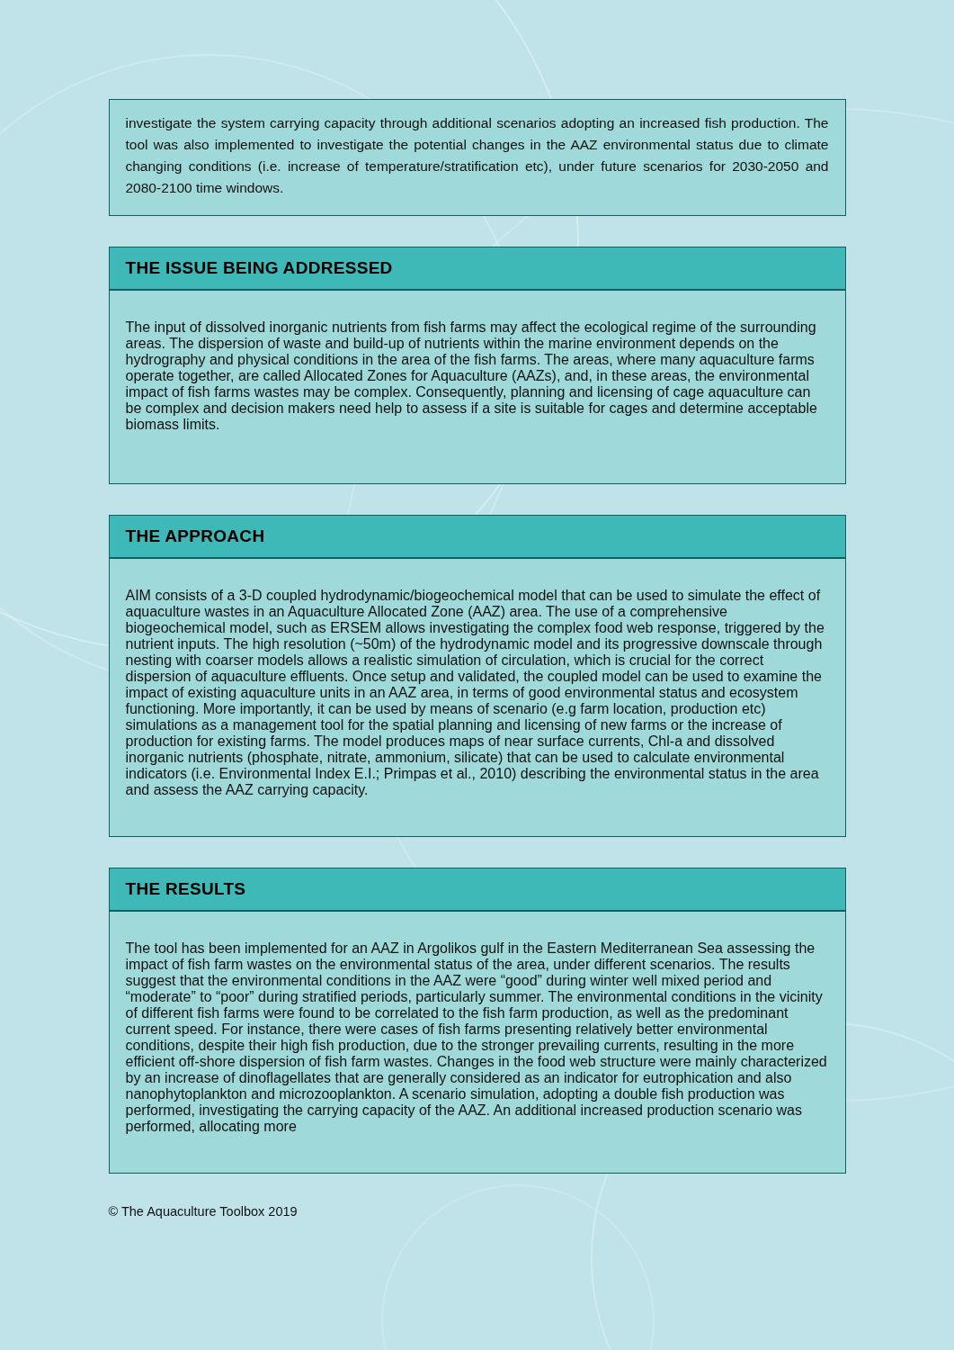investigate the system carrying capacity through additional scenarios adopting an increased fish production. The tool was also implemented to investigate the potential changes in the AAZ environmental status due to climate changing conditions (i.e. increase of temperature/stratification etc), under future scenarios for 2030-2050 and 2080-2100 time windows.
THE ISSUE BEING ADDRESSED
The input of dissolved inorganic nutrients from fish farms may affect the ecological regime of the surrounding areas. The dispersion of waste and build-up of nutrients within the marine environment depends on the hydrography and physical conditions in the area of the fish farms. The areas, where many aquaculture farms operate together, are called Allocated Zones for Aquaculture (AAZs), and, in these areas, the environmental impact of fish farms wastes may be complex. Consequently, planning and licensing of cage aquaculture can be complex and decision makers need help to assess if a site is suitable for cages and determine acceptable biomass limits.
THE APPROACH
AIM consists of a 3-D coupled hydrodynamic/biogeochemical model that can be used to simulate the effect of aquaculture wastes in an Aquaculture Allocated Zone (AAZ) area. The use of a comprehensive biogeochemical model, such as ERSEM allows investigating the complex food web response, triggered by the nutrient inputs. The high resolution (~50m) of the hydrodynamic model and its progressive downscale through nesting with coarser models allows a realistic simulation of circulation, which is crucial for the correct dispersion of aquaculture effluents. Once setup and validated, the coupled model can be used to examine the impact of existing aquaculture units in an AAZ area, in terms of good environmental status and ecosystem functioning. More importantly, it can be used by means of scenario (e.g farm location, production etc) simulations as a management tool for the spatial planning and licensing of new farms or the increase of production for existing farms. The model produces maps of near surface currents, Chl-a and dissolved inorganic nutrients (phosphate, nitrate, ammonium, silicate) that can be used to calculate environmental indicators (i.e. Environmental Index E.I.; Primpas et al., 2010) describing the environmental status in the area and assess the AAZ carrying capacity.
THE RESULTS
The tool has been implemented for an AAZ in Argolikos gulf in the Eastern Mediterranean Sea assessing the impact of fish farm wastes on the environmental status of the area, under different scenarios. The results suggest that the environmental conditions in the AAZ were “good” during winter well mixed period and “moderate” to “poor” during stratified periods, particularly summer. The environmental conditions in the vicinity of different fish farms were found to be correlated to the fish farm production, as well as the predominant current speed. For instance, there were cases of fish farms presenting relatively better environmental conditions, despite their high fish production, due to the stronger prevailing currents, resulting in the more efficient off-shore dispersion of fish farm wastes. Changes in the food web structure were mainly characterized by an increase of dinoflagellates that are generally considered as an indicator for eutrophication and also nanophytoplankton and microzooplankton. A scenario simulation, adopting a double fish production was performed, investigating the carrying capacity of the AAZ. An additional increased production scenario was performed, allocating more
© The Aquaculture Toolbox 2019